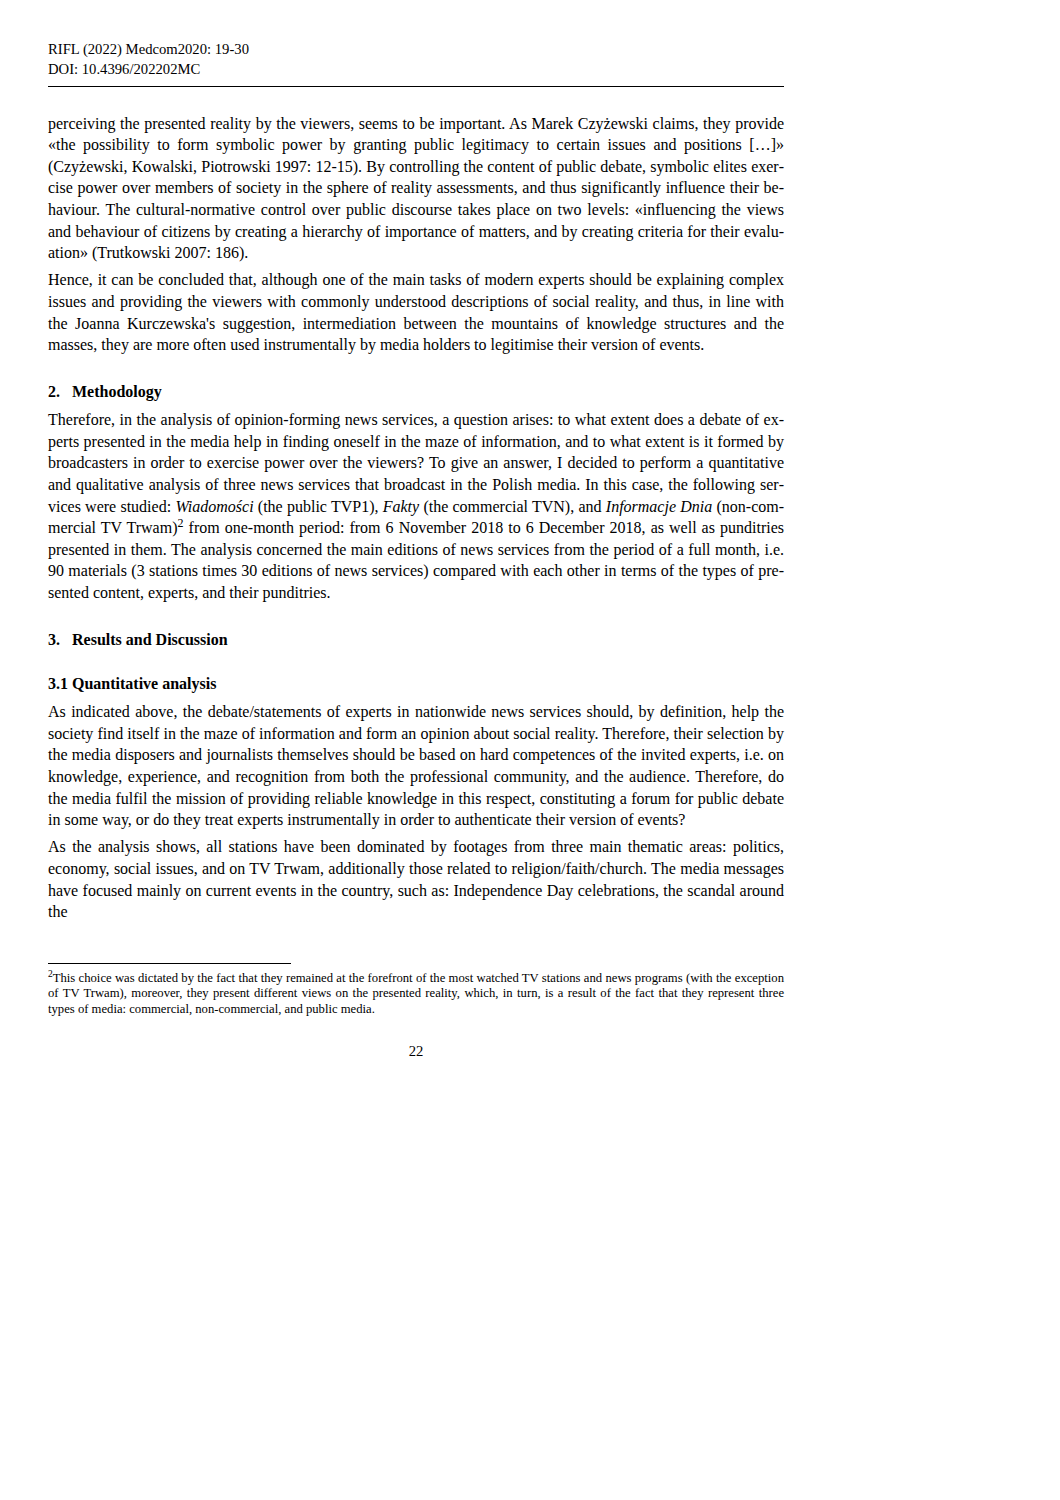RIFL (2022) Medcom2020: 19-30 DOI: 10.4396/202202MC
perceiving the presented reality by the viewers, seems to be important. As Marek Czyżewski claims, they provide «the possibility to form symbolic power by granting public legitimacy to certain issues and positions […]» (Czyżewski, Kowalski, Piotrowski 1997: 12-15). By controlling the content of public debate, symbolic elites exercise power over members of society in the sphere of reality assessments, and thus significantly influence their behaviour. The cultural-normative control over public discourse takes place on two levels: «influencing the views and behaviour of citizens by creating a hierarchy of importance of matters, and by creating criteria for their evaluation» (Trutkowski 2007: 186).
Hence, it can be concluded that, although one of the main tasks of modern experts should be explaining complex issues and providing the viewers with commonly understood descriptions of social reality, and thus, in line with the Joanna Kurczewska's suggestion, intermediation between the mountains of knowledge structures and the masses, they are more often used instrumentally by media holders to legitimise their version of events.
2. Methodology
Therefore, in the analysis of opinion-forming news services, a question arises: to what extent does a debate of experts presented in the media help in finding oneself in the maze of information, and to what extent is it formed by broadcasters in order to exercise power over the viewers? To give an answer, I decided to perform a quantitative and qualitative analysis of three news services that broadcast in the Polish media. In this case, the following services were studied: Wiadomości (the public TVP1), Fakty (the commercial TVN), and Informacje Dnia (non-commercial TV Trwam)2 from one-month period: from 6 November 2018 to 6 December 2018, as well as punditries presented in them. The analysis concerned the main editions of news services from the period of a full month, i.e. 90 materials (3 stations times 30 editions of news services) compared with each other in terms of the types of presented content, experts, and their punditries.
3. Results and Discussion
3.1 Quantitative analysis
As indicated above, the debate/statements of experts in nationwide news services should, by definition, help the society find itself in the maze of information and form an opinion about social reality. Therefore, their selection by the media disposers and journalists themselves should be based on hard competences of the invited experts, i.e. on knowledge, experience, and recognition from both the professional community, and the audience. Therefore, do the media fulfil the mission of providing reliable knowledge in this respect, constituting a forum for public debate in some way, or do they treat experts instrumentally in order to authenticate their version of events?
As the analysis shows, all stations have been dominated by footages from three main thematic areas: politics, economy, social issues, and on TV Trwam, additionally those related to religion/faith/church. The media messages have focused mainly on current events in the country, such as: Independence Day celebrations, the scandal around the
2This choice was dictated by the fact that they remained at the forefront of the most watched TV stations and news programs (with the exception of TV Trwam), moreover, they present different views on the presented reality, which, in turn, is a result of the fact that they represent three types of media: commercial, non-commercial, and public media.
22